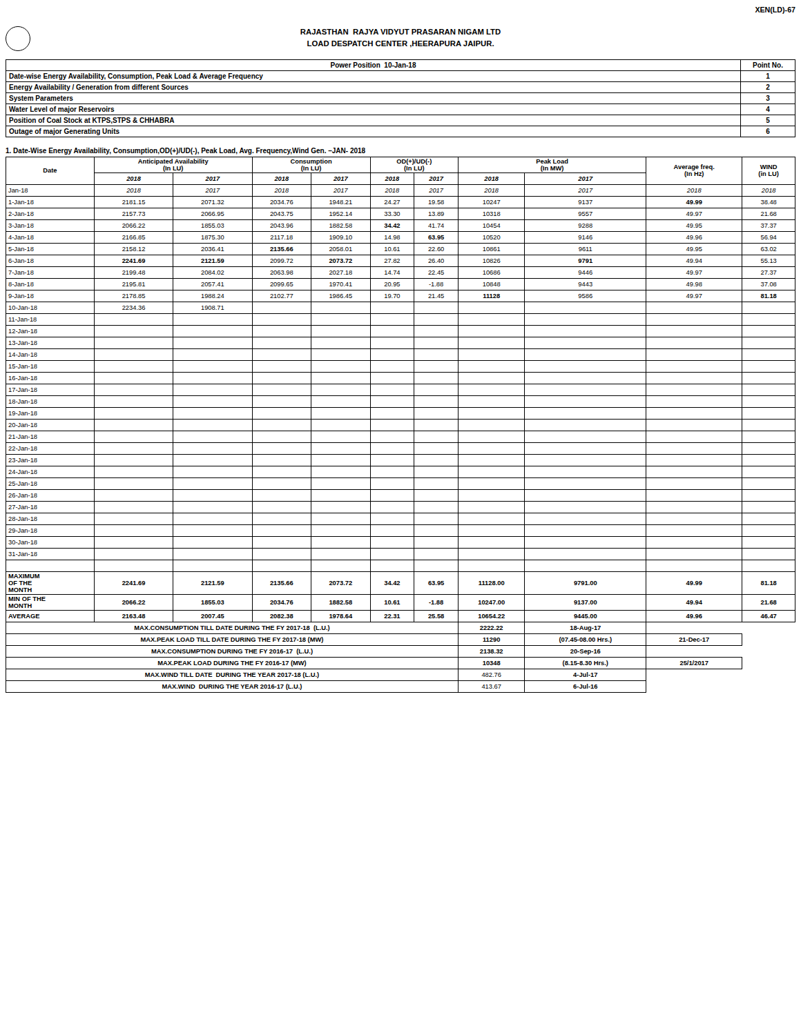XEN(LD)-67
RAJASTHAN RAJYA VIDYUT PRASARAN NIGAM LTD
LOAD DESPATCH CENTER ,HEERAPURA JAIPUR.
| Power Position 10-Jan-18 | Point No. |
| --- | --- |
| Date-wise Energy Availability, Consumption, Peak Load & Average Frequency | 1 |
| Energy Availability / Generation from different Sources | 2 |
| System Parameters | 3 |
| Water Level of major Reservoirs | 4 |
| Position of Coal Stock at KTPS,STPS & CHHABRA | 5 |
| Outage of major Generating Units | 6 |
1. Date-Wise Energy Availability, Consumption,OD(+)/UD(-), Peak Load, Avg. Frequency,Wind Gen. –JAN- 2018
| Date | Anticipated Availability (In LU) | Consumption (In LU) | OD(+)/UD(-) (In LU) | Peak Load (In MW) | Average freq. (In Hz) | WIND (in LU) |
| --- | --- | --- | --- | --- | --- | --- |
| 2018 | 2017 | 2018 | 2017 | 2018 | 2017 | 2018 | 2017 |
| Jan-18 | 2018 | 2017 | 2018 | 2017 | 2018 | 2017 | 2018 | 2017 | 2018 | 2018 |
| 1-Jan-18 | 2181.15 | 2071.32 | 2034.76 | 1948.21 | 24.27 | 19.58 | 10247 | 9137 | 49.99 | 38.48 |
| 2-Jan-18 | 2157.73 | 2066.95 | 2043.75 | 1952.14 | 33.30 | 13.89 | 10318 | 9557 | 49.97 | 21.68 |
| 3-Jan-18 | 2066.22 | 1855.03 | 2043.96 | 1882.58 | 34.42 | 41.74 | 10454 | 9288 | 49.95 | 37.37 |
| 4-Jan-18 | 2166.85 | 1875.30 | 2117.18 | 1909.10 | 14.98 | 63.95 | 10520 | 9146 | 49.96 | 56.94 |
| 5-Jan-18 | 2158.12 | 2036.41 | 2135.66 | 2058.01 | 10.61 | 22.60 | 10861 | 9611 | 49.95 | 63.02 |
| 6-Jan-18 | 2241.69 | 2121.59 | 2099.72 | 2073.72 | 27.82 | 26.40 | 10826 | 9791 | 49.94 | 55.13 |
| 7-Jan-18 | 2199.48 | 2084.02 | 2063.98 | 2027.18 | 14.74 | 22.45 | 10686 | 9446 | 49.97 | 27.37 |
| 8-Jan-18 | 2195.81 | 2057.41 | 2099.65 | 1970.41 | 20.95 | -1.88 | 10848 | 9443 | 49.98 | 37.08 |
| 9-Jan-18 | 2178.85 | 1988.24 | 2102.77 | 1986.45 | 19.70 | 21.45 | 11128 | 9586 | 49.97 | 81.18 |
| 10-Jan-18 | 2234.36 | 1908.71 | | | | | | | | |
| 11-Jan-18 | | | | | | | | | | |
| 12-Jan-18 | | | | | | | | | | |
| 13-Jan-18 | | | | | | | | | | |
| 14-Jan-18 | | | | | | | | | | |
| 15-Jan-18 | | | | | | | | | | |
| 16-Jan-18 | | | | | | | | | | |
| 17-Jan-18 | | | | | | | | | | |
| 18-Jan-18 | | | | | | | | | | |
| 19-Jan-18 | | | | | | | | | | |
| 20-Jan-18 | | | | | | | | | | |
| 21-Jan-18 | | | | | | | | | | |
| 22-Jan-18 | | | | | | | | | | |
| 23-Jan-18 | | | | | | | | | | |
| 24-Jan-18 | | | | | | | | | | |
| 25-Jan-18 | | | | | | | | | | |
| 26-Jan-18 | | | | | | | | | | |
| 27-Jan-18 | | | | | | | | | | |
| 28-Jan-18 | | | | | | | | | | |
| 29-Jan-18 | | | | | | | | | | |
| 30-Jan-18 | | | | | | | | | | |
| 31-Jan-18 | | | | | | | | | | |
| MAXIMUM OF THE MONTH | 2241.69 | 2121.59 | 2135.66 | 2073.72 | 34.42 | 63.95 | 11128.00 | 9791.00 | 49.99 | 81.18 |
| MIN OF THE MONTH | 2066.22 | 1855.03 | 2034.76 | 1882.58 | 10.61 | -1.88 | 10247.00 | 9137.00 | 49.94 | 21.68 |
| AVERAGE | 2163.48 | 2007.45 | 2082.38 | 1978.64 | 22.31 | 25.58 | 10654.22 | 9445.00 | 49.96 | 46.47 |
| MAX.CONSUMPTION TILL DATE DURING THE FY 2017-18 (L.U.) | 2222.22 | 18-Aug-17 | | |
| MAX.PEAK LOAD TILL DATE DURING THE FY 2017-18 (MW) | 11290 | (07.45-08.00 Hrs.) | 21-Dec-17 | |
| MAX.CONSUMPTION DURING THE FY 2016-17 (L.U.) | 2138.32 | 20-Sep-16 | | |
| MAX.PEAK LOAD DURING THE FY 2016-17 (MW) | 10348 | (8.15-8.30 Hrs.) | 25/1/2017 | |
| MAX.WIND TILL DATE DURING THE YEAR 2017-18 (L.U.) | 482.76 | 4-Jul-17 | | |
| MAX.WIND DURING THE YEAR 2016-17 (L.U.) | 413.67 | 6-Jul-16 | | |